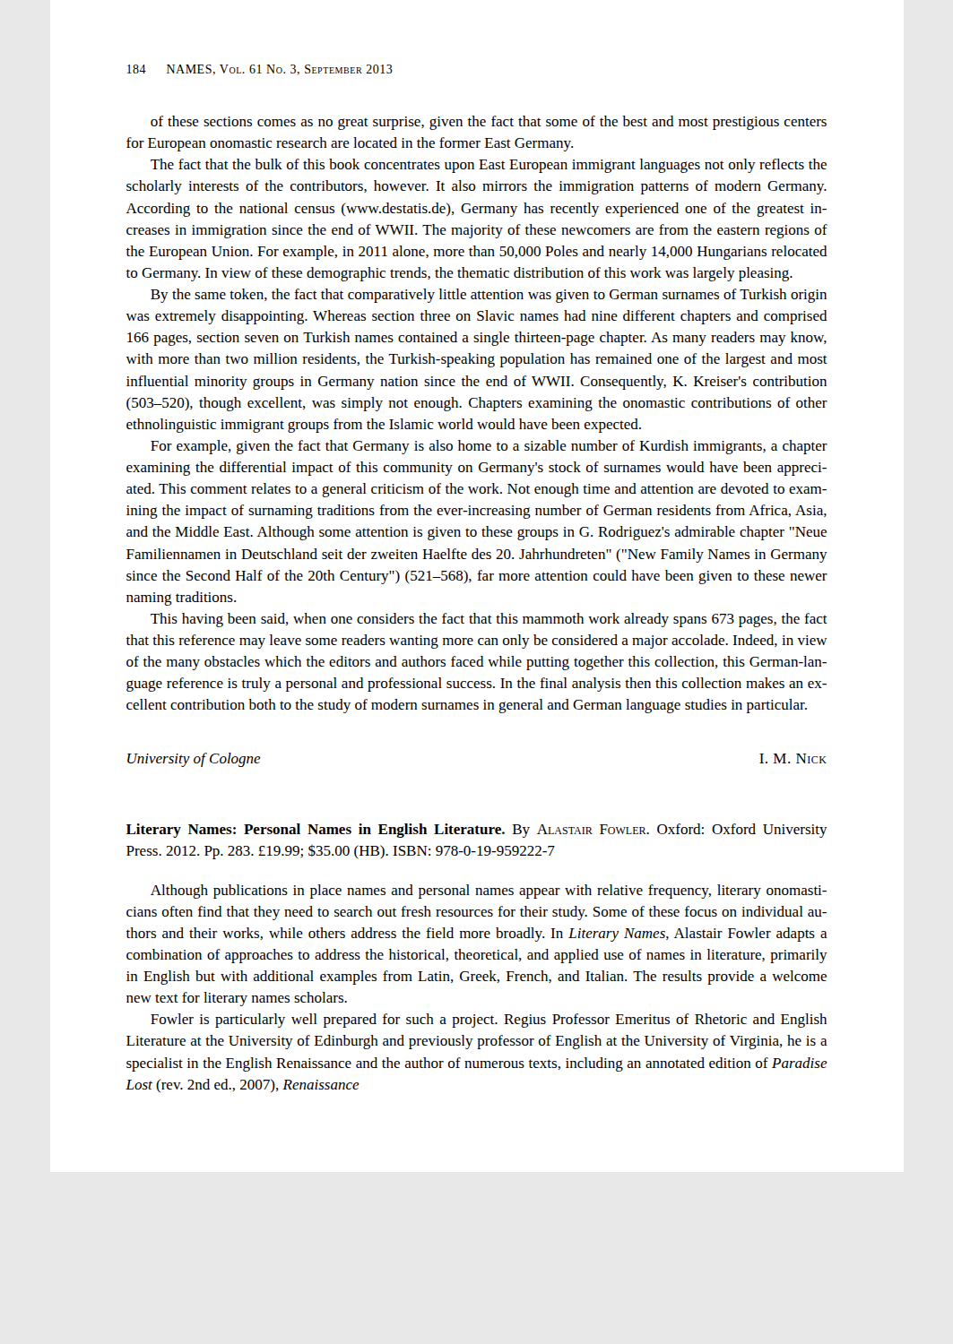184 NAMES, Vol. 61 No. 3, September 2013
of these sections comes as no great surprise, given the fact that some of the best and most prestigious centers for European onomastic research are located in the former East Germany.
The fact that the bulk of this book concentrates upon East European immigrant languages not only reflects the scholarly interests of the contributors, however. It also mirrors the immigration patterns of modern Germany. According to the national census (www.destatis.de), Germany has recently experienced one of the greatest increases in immigration since the end of WWII. The majority of these newcomers are from the eastern regions of the European Union. For example, in 2011 alone, more than 50,000 Poles and nearly 14,000 Hungarians relocated to Germany. In view of these demographic trends, the thematic distribution of this work was largely pleasing.
By the same token, the fact that comparatively little attention was given to German surnames of Turkish origin was extremely disappointing. Whereas section three on Slavic names had nine different chapters and comprised 166 pages, section seven on Turkish names contained a single thirteen-page chapter. As many readers may know, with more than two million residents, the Turkish-speaking population has remained one of the largest and most influential minority groups in Germany nation since the end of WWII. Consequently, K. Kreiser's contribution (503–520), though excellent, was simply not enough. Chapters examining the onomastic contributions of other ethnolinguistic immigrant groups from the Islamic world would have been expected.
For example, given the fact that Germany is also home to a sizable number of Kurdish immigrants, a chapter examining the differential impact of this community on Germany's stock of surnames would have been appreciated. This comment relates to a general criticism of the work. Not enough time and attention are devoted to examining the impact of surnaming traditions from the ever-increasing number of German residents from Africa, Asia, and the Middle East. Although some attention is given to these groups in G. Rodriguez's admirable chapter "Neue Familiennamen in Deutschland seit der zweiten Haelfte des 20. Jahrhundreten" ("New Family Names in Germany since the Second Half of the 20th Century") (521–568), far more attention could have been given to these newer naming traditions.
This having been said, when one considers the fact that this mammoth work already spans 673 pages, the fact that this reference may leave some readers wanting more can only be considered a major accolade. Indeed, in view of the many obstacles which the editors and authors faced while putting together this collection, this German-language reference is truly a personal and professional success. In the final analysis then this collection makes an excellent contribution both to the study of modern surnames in general and German language studies in particular.
University of CologneI. M. Nick
Literary Names: Personal Names in English Literature. By Alastair Fowler. Oxford: Oxford University Press. 2012. Pp. 283. £19.99; $35.00 (HB). ISBN: 978-0-19-959222-7
Although publications in place names and personal names appear with relative frequency, literary onomasticians often find that they need to search out fresh resources for their study. Some of these focus on individual authors and their works, while others address the field more broadly. In Literary Names, Alastair Fowler adapts a combination of approaches to address the historical, theoretical, and applied use of names in literature, primarily in English but with additional examples from Latin, Greek, French, and Italian. The results provide a welcome new text for literary names scholars.
Fowler is particularly well prepared for such a project. Regius Professor Emeritus of Rhetoric and English Literature at the University of Edinburgh and previously professor of English at the University of Virginia, he is a specialist in the English Renaissance and the author of numerous texts, including an annotated edition of Paradise Lost (rev. 2nd ed., 2007), Renaissance